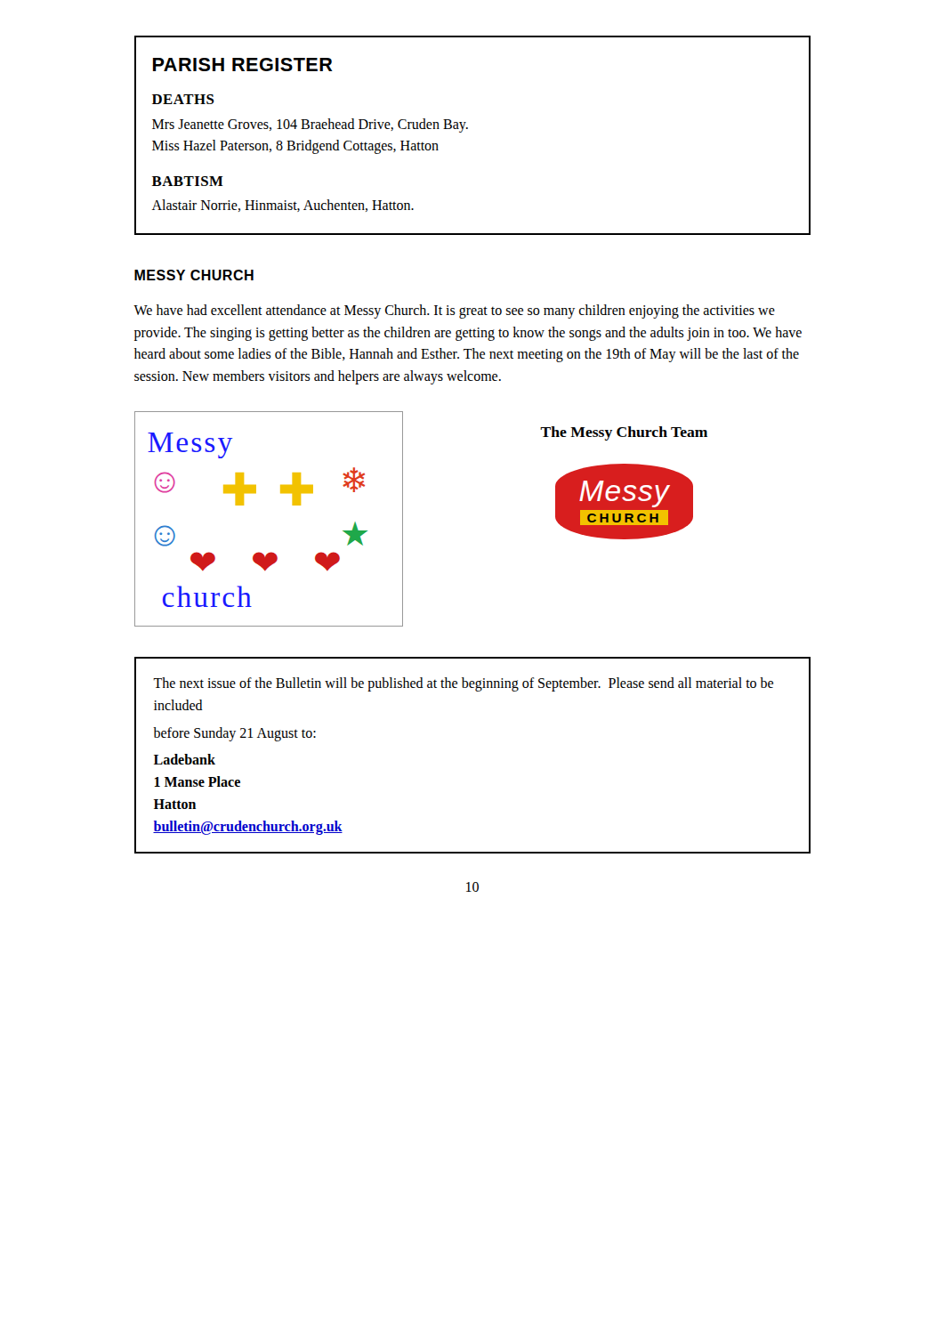PARISH REGISTER
DEATHS
Mrs Jeanette Groves, 104 Braehead Drive, Cruden Bay.
Miss Hazel Paterson, 8 Bridgend Cottages, Hatton
BABTISM
Alastair Norrie, Hinmaist, Auchenten, Hatton.
MESSY CHURCH
We have had excellent attendance at Messy Church. It is great to see so many children enjoying the activities we provide. The singing is getting better as the children are getting to know the songs and the adults join in too. We have heard about some ladies of the Bible, Hannah and Esther. The next meeting on the 19th of May will be the last of the session. New members visitors and helpers are always welcome.
Messy ☺ ❄ ☺ ★ ✚ ✚ ❤ ❤ ❤ church
The Messy Church Team
Messy CHURCH
The next issue of the Bulletin will be published at the beginning of September. Please send all material to be included
before Sunday 21 August to:
Ladebank
1 Manse Place
Hatton
bulletin@crudenchurch.org.uk
10